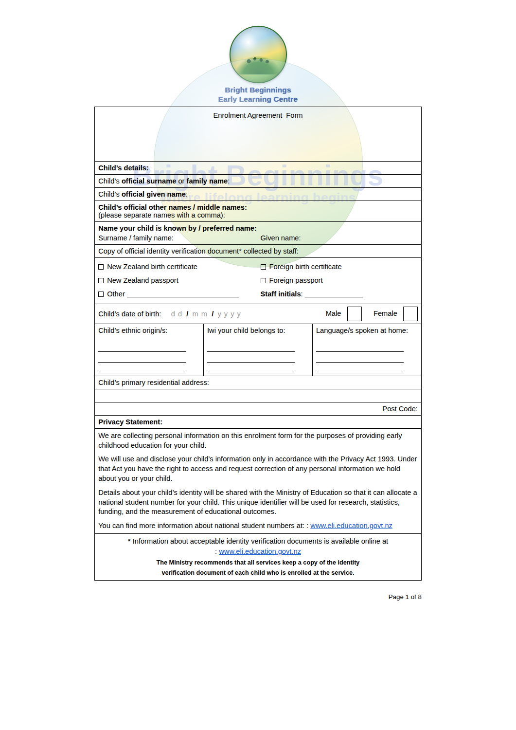Bright Beginnings
Early Learning Centre
Bright Beginnings
Where lifelong learning begins
| Enrolment Agreement Form |
| Child’s details: |
| Child’s official surname or family name : |
| Child’s official given name : |
| Child’s official other names / middle names: (please separate names with a comma): |
| Name your child is known by / preferred name: Surname / family name: Given name: |
| Copy of official identity verification document* collected by staff: |
| New Zealand birth certificate New Zealand passport Other Foreign birth certificate Foreign passport Staff initials : |
| Child’s date of birth: d d / m m / y y y y Male Female |
| Child’s ethnic origin/s: | Iwi your child belongs to: | Language/s spoken at home: |
| Child’s primary residential address: |
| Post Code: |
| Privacy Statement: |
| We are collecting personal information on this enrolment form for the purposes of providing early childhood education for your child. We will use and disclose your child’s information only in accordance with the Privacy Act 1993. Under that Act you have the right to access and request correction of any personal information we hold about you or your child. Details about your child’s identity will be shared with the Ministry of Education so that it can allocate a national student number for your child. This unique identifier will be used for research, statistics, funding, and the measurement of educational outcomes. You can find more information about national student numbers at: : www.eli.education.govt.nz |
| * Information about acceptable identity verification documents is available online at : www.eli.education.govt.nz The Ministry recommends that all services keep a copy of the identity verification document of each child who is enrolled at the service. |
Page 1 of 8